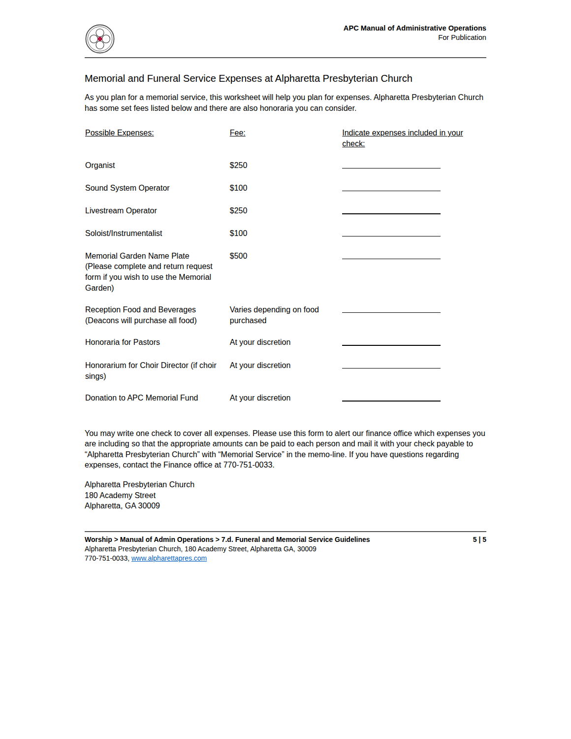APC Manual of Administrative Operations
For Publication
Memorial and Funeral Service Expenses at Alpharetta Presbyterian Church
As you plan for a memorial service, this worksheet will help you plan for expenses. Alpharetta Presbyterian Church has some set fees listed below and there are also honoraria you can consider.
| Possible Expenses: | Fee: | Indicate expenses included in your check: |
| --- | --- | --- |
| Organist | $250 | |
| Sound System Operator | $100 | |
| Livestream Operator | $250 | |
| Soloist/Instrumentalist | $100 | |
| Memorial Garden Name Plate (Please complete and return request form if you wish to use the Memorial Garden) | $500 | |
| Reception Food and Beverages (Deacons will purchase all food) | Varies depending on food purchased | |
| Honoraria for Pastors | At your discretion | |
| Honorarium for Choir Director (if choir sings) | At your discretion | |
| Donation to APC Memorial Fund | At your discretion | |
You may write one check to cover all expenses. Please use this form to alert our finance office which expenses you are including so that the appropriate amounts can be paid to each person and mail it with your check payable to “Alpharetta Presbyterian Church” with “Memorial Service” in the memo-line. If you have questions regarding expenses, contact the Finance office at 770-751-0033.
Alpharetta Presbyterian Church
180 Academy Street
Alpharetta, GA 30009
Worship > Manual of Admin Operations > 7.d. Funeral and Memorial Service Guidelines
Alpharetta Presbyterian Church, 180 Academy Street, Alpharetta GA, 30009
770-751-0033, www.alpharettapres.com
5 | 5